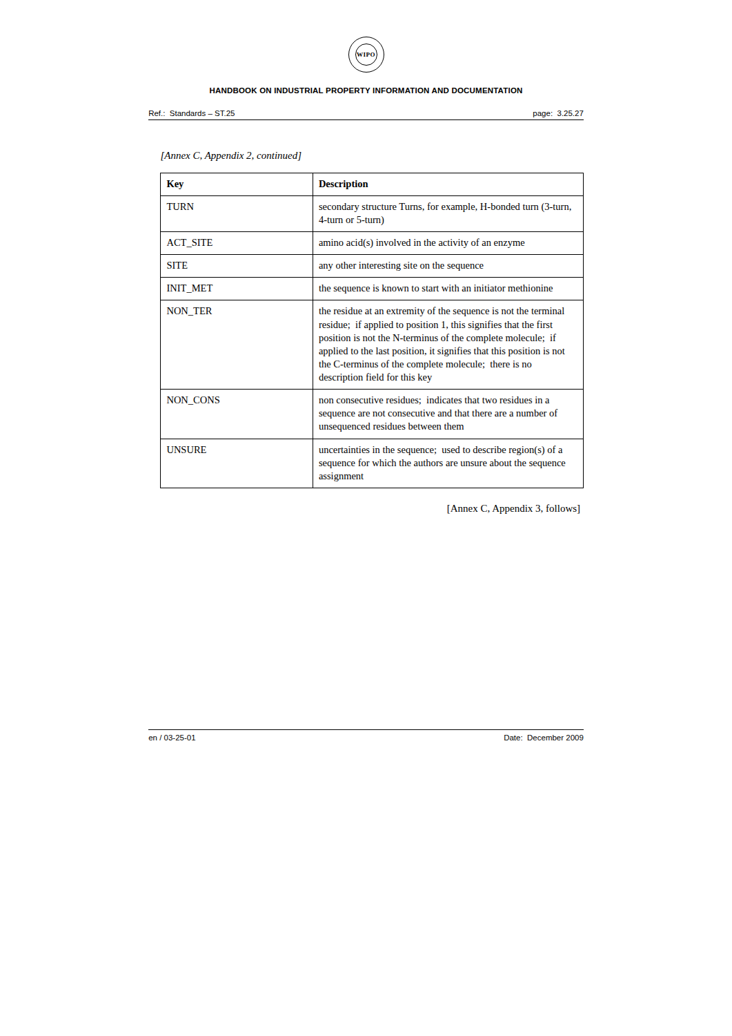HANDBOOK ON INDUSTRIAL PROPERTY INFORMATION AND DOCUMENTATION
Ref.: Standards – ST.25 page: 3.25.27
[Annex C, Appendix 2, continued]
| Key | Description |
| --- | --- |
| TURN | secondary structure Turns, for example, H-bonded turn (3-turn, 4-turn or 5-turn) |
| ACT_SITE | amino acid(s) involved in the activity of an enzyme |
| SITE | any other interesting site on the sequence |
| INIT_MET | the sequence is known to start with an initiator methionine |
| NON_TER | the residue at an extremity of the sequence is not the terminal residue; if applied to position 1, this signifies that the first position is not the N-terminus of the complete molecule; if applied to the last position, it signifies that this position is not the C-terminus of the complete molecule; there is no description field for this key |
| NON_CONS | non consecutive residues; indicates that two residues in a sequence are not consecutive and that there are a number of unsequenced residues between them |
| UNSURE | uncertainties in the sequence; used to describe region(s) of a sequence for which the authors are unsure about the sequence assignment |
[Annex C, Appendix 3, follows]
en / 03-25-01 Date: December 2009